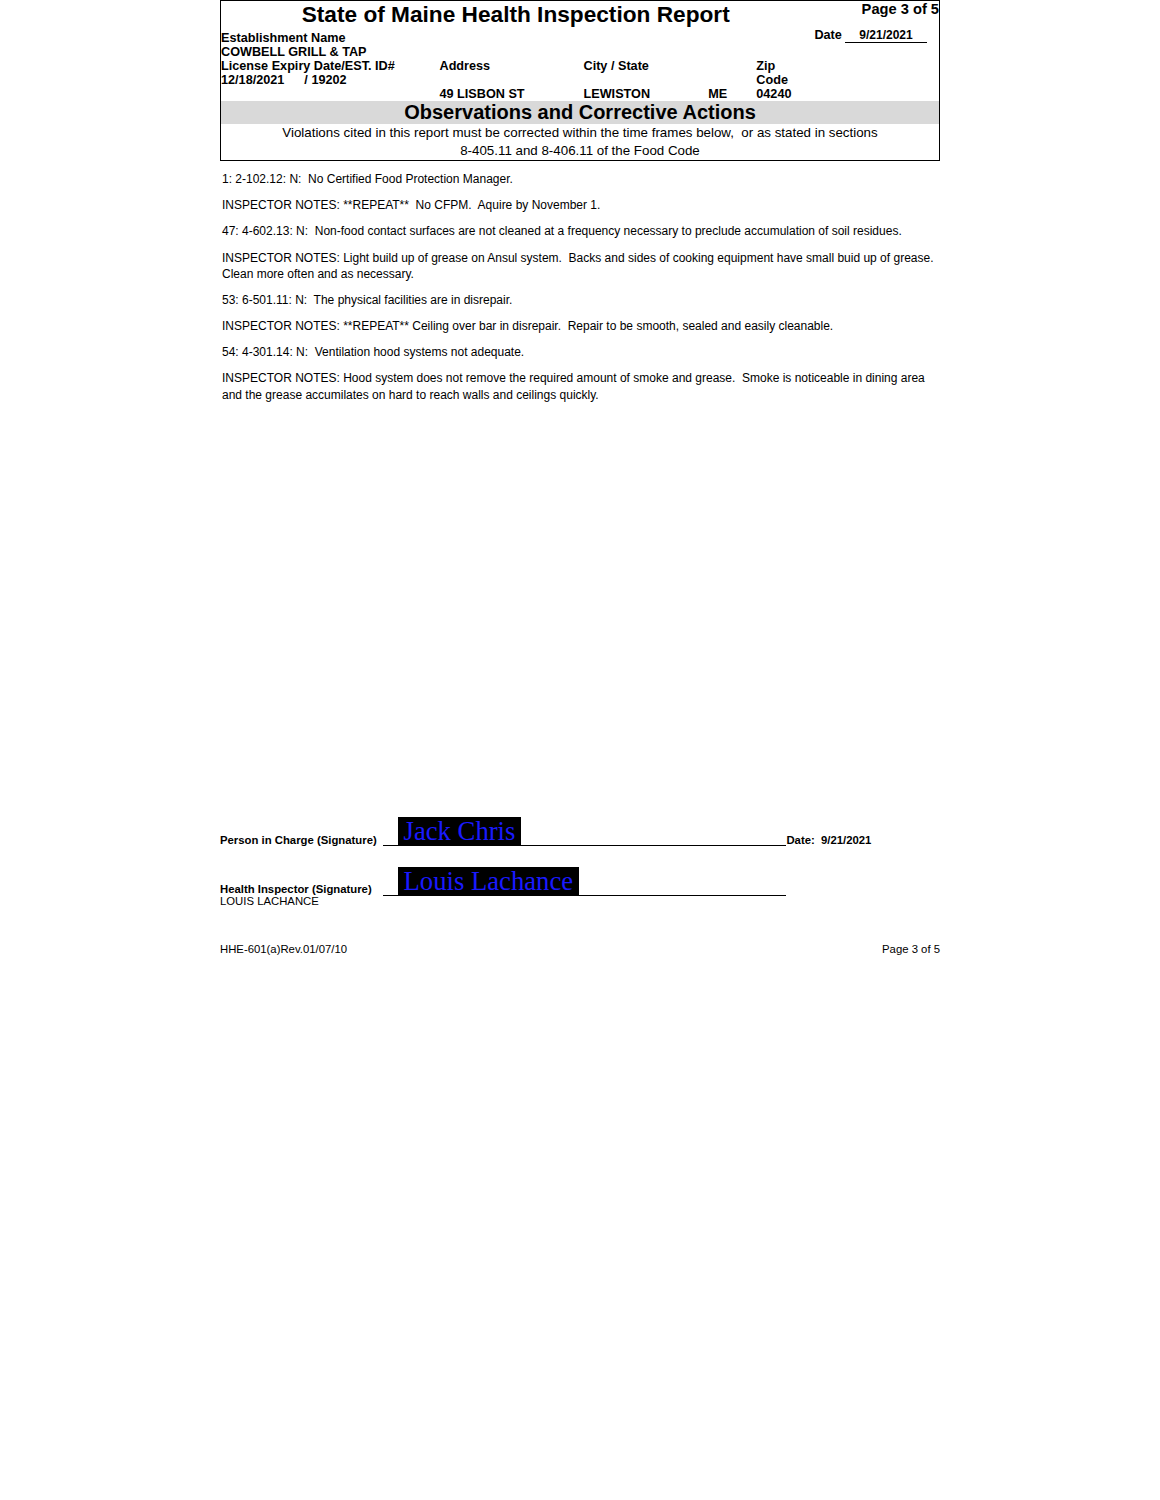| State of Maine Health Inspection Report | Page 3 of 5 |
| Establishment Name | Date 9/21/2021 |
| COWBELL GRILL & TAP |
| License Expiry Date/EST. ID# 12/18/2021 / 19202 | / Address / City / State / / Zip Code / / 49 LISBON ST / LEWISTON / ME / 04240 / |
| Observations and Corrective Actions |
| Violations cited in this report must be corrected within the time frames below, or as stated in sections 8-405.11 and 8-406.11 of the Food Code |
1: 2-102.12: N: No Certified Food Protection Manager.
INSPECTOR NOTES: **REPEAT** No CFPM. Aquire by November 1.
47: 4-602.13: N: Non-food contact surfaces are not cleaned at a frequency necessary to preclude accumulation of soil residues.
INSPECTOR NOTES: Light build up of grease on Ansul system. Backs and sides of cooking equipment have small buid up of grease. Clean more often and as necessary.
53: 6-501.11: N: The physical facilities are in disrepair.
INSPECTOR NOTES: **REPEAT** Ceiling over bar in disrepair. Repair to be smooth, sealed and easily cleanable.
54: 4-301.14: N: Ventilation hood systems not adequate.
INSPECTOR NOTES: Hood system does not remove the required amount of smoke and grease. Smoke is noticeable in dining area and the grease accumilates on hard to reach walls and ceilings quickly.
| Person in Charge (Signature) | Jack Chris | Date: 9/21/2021 |
| Health Inspector (Signature) | Louis Lachance | |
| LOUIS LACHANCE | | |
| HHE-601(a)Rev.01/07/10 | Page 3 of 5 |